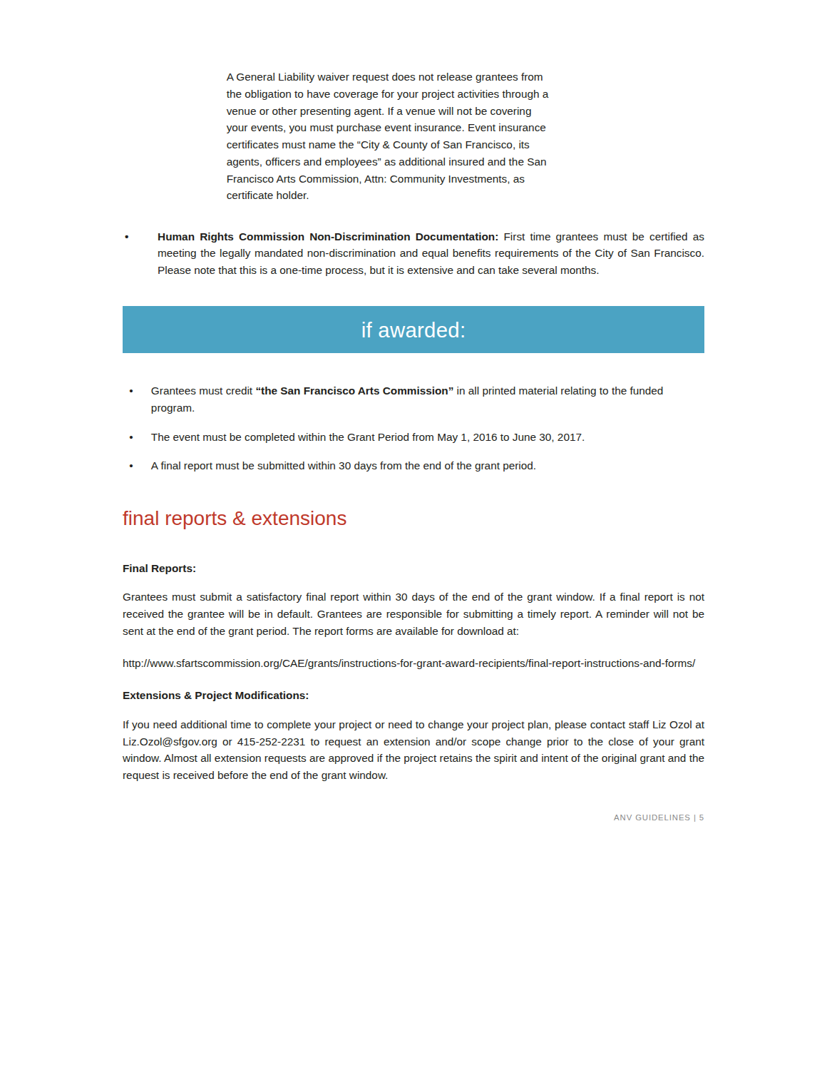A General Liability waiver request does not release grantees from the obligation to have coverage for your project activities through a venue or other presenting agent. If a venue will not be covering your events, you must purchase event insurance. Event insurance certificates must name the “City & County of San Francisco, its agents, officers and employees” as additional insured and the San Francisco Arts Commission, Attn: Community Investments, as certificate holder.
Human Rights Commission Non-Discrimination Documentation: First time grantees must be certified as meeting the legally mandated non-discrimination and equal benefits requirements of the City of San Francisco. Please note that this is a one-time process, but it is extensive and can take several months.
if awarded:
Grantees must credit “the San Francisco Arts Commission” in all printed material relating to the funded program.
The event must be completed within the Grant Period from May 1, 2016 to June 30, 2017.
A final report must be submitted within 30 days from the end of the grant period.
final reports & extensions
Final Reports:
Grantees must submit a satisfactory final report within 30 days of the end of the grant window. If a final report is not received the grantee will be in default. Grantees are responsible for submitting a timely report. A reminder will not be sent at the end of the grant period. The report forms are available for download at:
http://www.sfartscommission.org/CAE/grants/instructions-for-grant-award-recipients/final-report-instructions-and-forms/
Extensions & Project Modifications:
If you need additional time to complete your project or need to change your project plan, please contact staff Liz Ozol at Liz.Ozol@sfgov.org or 415-252-2231 to request an extension and/or scope change prior to the close of your grant window. Almost all extension requests are approved if the project retains the spirit and intent of the original grant and the request is received before the end of the grant window.
ANV GUIDELINES | 5